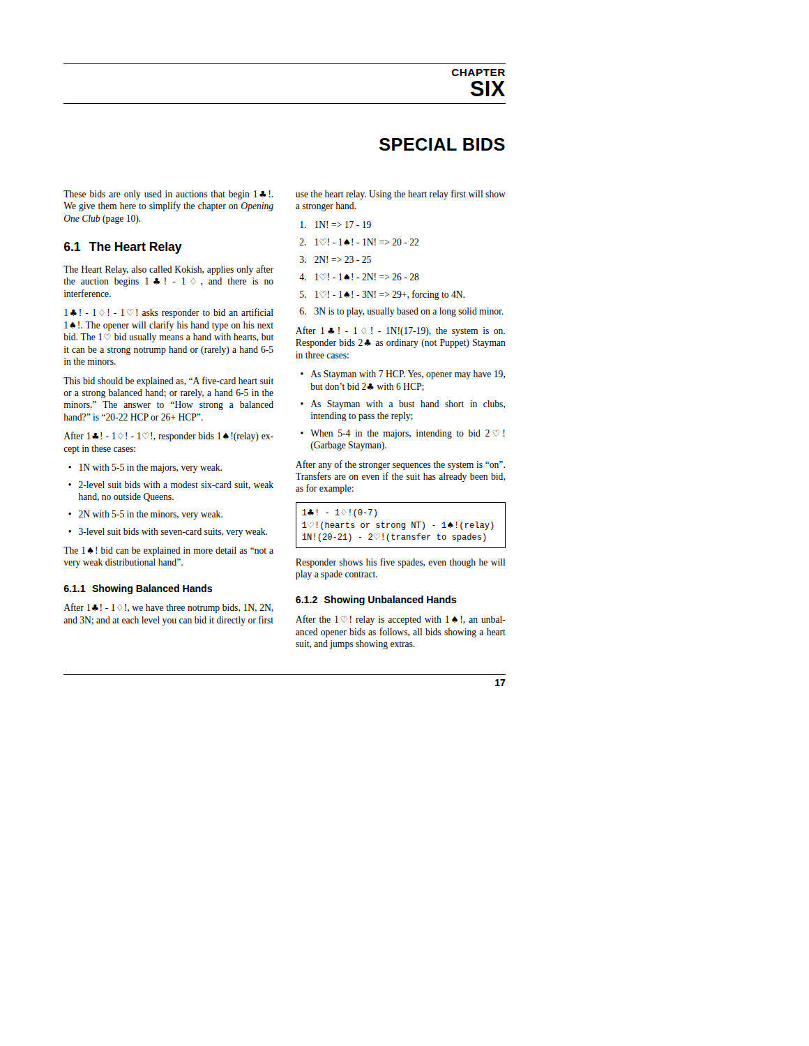CHAPTER SIX
SPECIAL BIDS
These bids are only used in auctions that begin 1 !. We give them here to simplify the chapter on Opening One Club (page 10).
6.1 The Heart Relay
The Heart Relay, also called Kokish, applies only after the auction begins 1 ! - 1 , and there is no interference.
1 ! - 1 ! - 1 ! asks responder to bid an artificial 1 !. The opener will clarify his hand type on his next bid. The 1 bid usually means a hand with hearts, but it can be a strong notrump hand or (rarely) a hand 6-5 in the minors.
This bid should be explained as, “A five-card heart suit or a strong balanced hand; or rarely, a hand 6-5 in the minors.” The answer to “How strong a balanced hand?” is “20-22 HCP or 26+ HCP”.
After 1 ! - 1 ! - 1 !, responder bids 1 !(relay) except in these cases:
1N with 5-5 in the majors, very weak.
2-level suit bids with a modest six-card suit, weak hand, no outside Queens.
2N with 5-5 in the minors, very weak.
3-level suit bids with seven-card suits, very weak.
The 1 ! bid can be explained in more detail as “not a very weak distributional hand”.
6.1.1 Showing Balanced Hands
After 1 ! - 1 !, we have three notrump bids, 1N, 2N, and 3N; and at each level you can bid it directly or first use the heart relay. Using the heart relay first will show a stronger hand.
1N! => 17 - 19
1 ! - 1 ! - 1N! => 20 - 22
2N! => 23 - 25
1 ! - 1 ! - 2N! => 26 - 28
1 ! - 1 ! - 3N! => 29+, forcing to 4N.
3N is to play, usually based on a long solid minor.
After 1 ! - 1 ! - 1N!(17-19), the system is on. Responder bids 2 as ordinary (not Puppet) Stayman in three cases:
As Stayman with 7 HCP. Yes, opener may have 19, but don’t bid 2 with 6 HCP;
As Stayman with a bust hand short in clubs, intending to pass the reply;
When 5-4 in the majors, intending to bid 2 ! (Garbage Stayman).
After any of the stronger sequences the system is “on”. Transfers are on even if the suit has already been bid, as for example:
1 ! - 1 !(0-7) 1 !(hearts or strong NT) - 1 !(relay) 1N!(20-21) - 2 !(transfer to spades)
Responder shows his five spades, even though he will play a spade contract.
6.1.2 Showing Unbalanced Hands
After the 1 ! relay is accepted with 1 !, an unbalanced opener bids as follows, all bids showing a heart suit, and jumps showing extras.
17